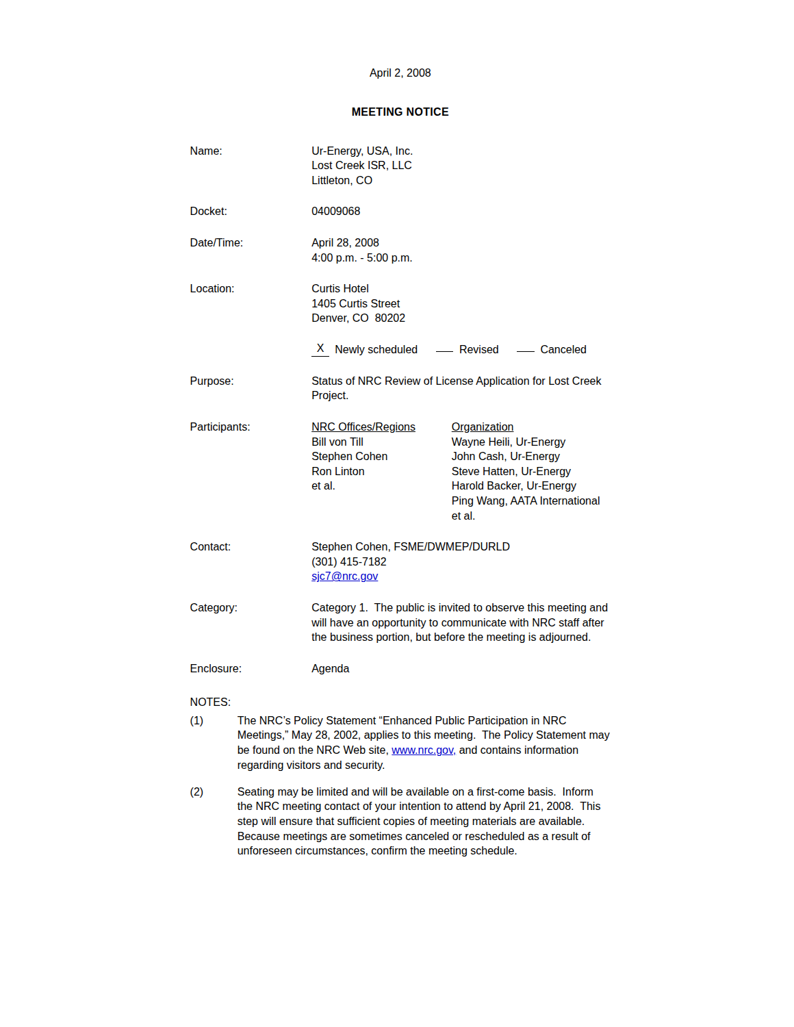April 2, 2008
MEETING NOTICE
| Name: | Ur-Energy, USA, Inc. Lost Creek ISR, LLC Littleton, CO |
| Docket: | 04009068 |
| Date/Time: | April 28, 2008 4:00 p.m. - 5:00 p.m. |
| Location: | Curtis Hotel 1405 Curtis Street Denver, CO 80202 X Newly scheduled Revised Canceled |
| Purpose: | Status of NRC Review of License Application for Lost Creek Project. |
| Participants: | / NRC Offices/Regions / Organization / / Bill von Till Stephen Cohen Ron Linton et al. / Wayne Heili, Ur-Energy John Cash, Ur-Energy Steve Hatten, Ur-Energy Harold Backer, Ur-Energy Ping Wang, AATA International et al. / |
| Contact: | Stephen Cohen, FSME/DWMEP/DURLD (301) 415-7182 sjc7@nrc.gov |
| Category: | Category 1. The public is invited to observe this meeting and will have an opportunity to communicate with NRC staff after the business portion, but before the meeting is adjourned. |
| Enclosure: | Agenda |
NOTES:
| (1) | The NRC’s Policy Statement “Enhanced Public Participation in NRC Meetings,” May 28, 2002, applies to this meeting. The Policy Statement may be found on the NRC Web site, www.nrc.gov, and contains information regarding visitors and security. |
| (2) | Seating may be limited and will be available on a first-come basis. Inform the NRC meeting contact of your intention to attend by April 21, 2008. This step will ensure that sufficient copies of meeting materials are available. Because meetings are sometimes canceled or rescheduled as a result of unforeseen circumstances, confirm the meeting schedule. |